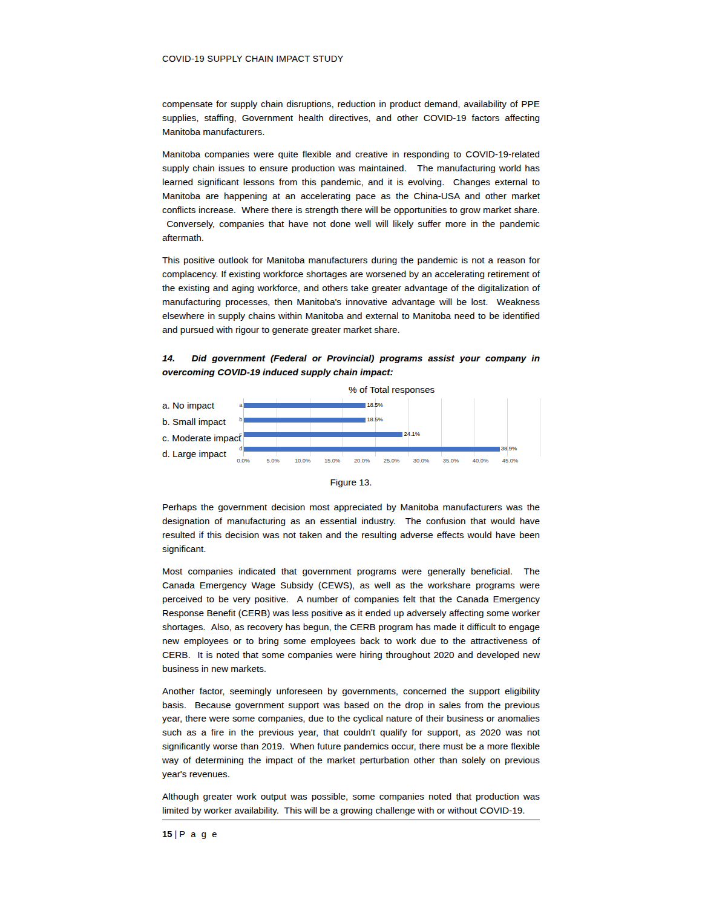COVID-19 SUPPLY CHAIN IMPACT STUDY
compensate for supply chain disruptions, reduction in product demand, availability of PPE supplies, staffing, Government health directives, and other COVID-19 factors affecting Manitoba manufacturers.
Manitoba companies were quite flexible and creative in responding to COVID-19-related supply chain issues to ensure production was maintained. The manufacturing world has learned significant lessons from this pandemic, and it is evolving. Changes external to Manitoba are happening at an accelerating pace as the China-USA and other market conflicts increase. Where there is strength there will be opportunities to grow market share. Conversely, companies that have not done well will likely suffer more in the pandemic aftermath.
This positive outlook for Manitoba manufacturers during the pandemic is not a reason for complacency. If existing workforce shortages are worsened by an accelerating retirement of the existing and aging workforce, and others take greater advantage of the digitalization of manufacturing processes, then Manitoba's innovative advantage will be lost. Weakness elsewhere in supply chains within Manitoba and external to Manitoba need to be identified and pursued with rigour to generate greater market share.
14. Did government (Federal or Provincial) programs assist your company in overcoming COVID-19 induced supply chain impact:
a. No impact
b. Small impact
c. Moderate impact
d. Large impact
% of Total responses
a
18.5%
b
18.5%
c
24.1%
d
38.9%
0.0% 5.0% 10.0% 15.0% 20.0% 25.0% 30.0% 35.0% 40.0% 45.0%
Figure 13.
Perhaps the government decision most appreciated by Manitoba manufacturers was the designation of manufacturing as an essential industry. The confusion that would have resulted if this decision was not taken and the resulting adverse effects would have been significant.
Most companies indicated that government programs were generally beneficial. The Canada Emergency Wage Subsidy (CEWS), as well as the workshare programs were perceived to be very positive. A number of companies felt that the Canada Emergency Response Benefit (CERB) was less positive as it ended up adversely affecting some worker shortages. Also, as recovery has begun, the CERB program has made it difficult to engage new employees or to bring some employees back to work due to the attractiveness of CERB. It is noted that some companies were hiring throughout 2020 and developed new business in new markets.
Another factor, seemingly unforeseen by governments, concerned the support eligibility basis. Because government support was based on the drop in sales from the previous year, there were some companies, due to the cyclical nature of their business or anomalies such as a fire in the previous year, that couldn't qualify for support, as 2020 was not significantly worse than 2019. When future pandemics occur, there must be a more flexible way of determining the impact of the market perturbation other than solely on previous year's revenues.
Although greater work output was possible, some companies noted that production was limited by worker availability. This will be a growing challenge with or without COVID-19.
15 | P a g e